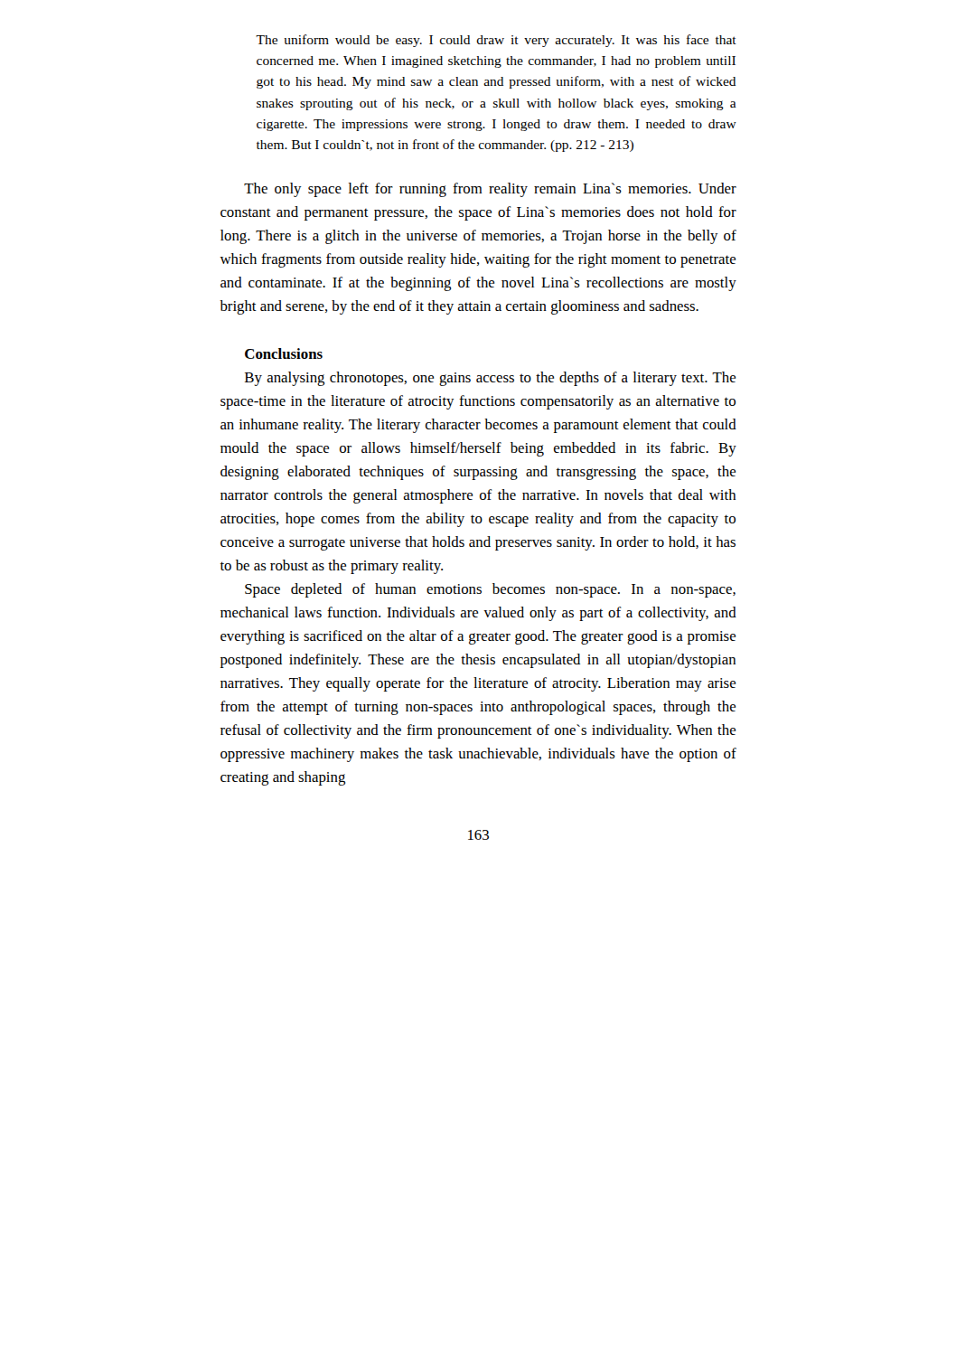The uniform would be easy. I could draw it very accurately. It was his face that concerned me. When I imagined sketching the commander, I had no problem untilI got to his head. My mind saw a clean and pressed uniform, with a nest of wicked snakes sprouting out of his neck, or a skull with hollow black eyes, smoking a cigarette. The impressions were strong. I longed to draw them. I needed to draw them. But I couldn`t, not in front of the commander. (pp. 212 - 213)
The only space left for running from reality remain Lina`s memories. Under constant and permanent pressure, the space of Lina`s memories does not hold for long. There is a glitch in the universe of memories, a Trojan horse in the belly of which fragments from outside reality hide, waiting for the right moment to penetrate and contaminate. If at the beginning of the novel Lina`s recollections are mostly bright and serene, by the end of it they attain a certain gloominess and sadness.
Conclusions
By analysing chronotopes, one gains access to the depths of a literary text. The space-time in the literature of atrocity functions compensatorily as an alternative to an inhumane reality. The literary character becomes a paramount element that could mould the space or allows himself/herself being embedded in its fabric. By designing elaborated techniques of surpassing and transgressing the space, the narrator controls the general atmosphere of the narrative. In novels that deal with atrocities, hope comes from the ability to escape reality and from the capacity to conceive a surrogate universe that holds and preserves sanity. In order to hold, it has to be as robust as the primary reality.
Space depleted of human emotions becomes non-space. In a non-space, mechanical laws function. Individuals are valued only as part of a collectivity, and everything is sacrificed on the altar of a greater good. The greater good is a promise postponed indefinitely. These are the thesis encapsulated in all utopian/dystopian narratives. They equally operate for the literature of atrocity. Liberation may arise from the attempt of turning non-spaces into anthropological spaces, through the refusal of collectivity and the firm pronouncement of one`s individuality. When the oppressive machinery makes the task unachievable, individuals have the option of creating and shaping
163